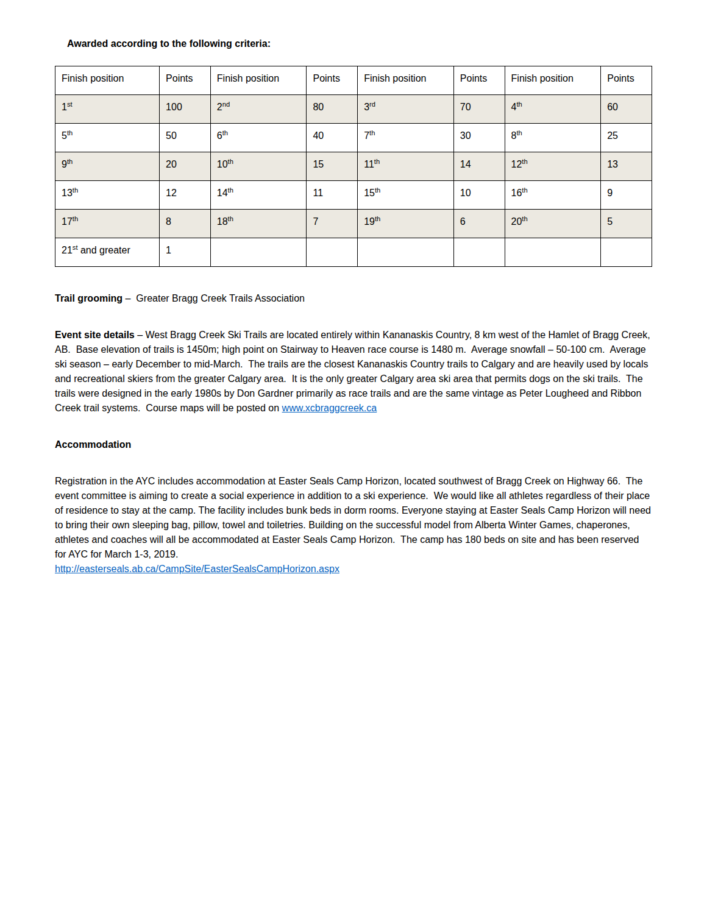Awarded according to the following criteria:
| Finish position | Points | Finish position | Points | Finish position | Points | Finish position | Points |
| 1 st | 100 | 2 nd | 80 | 3 rd | 70 | 4 th | 60 |
| 5 th | 50 | 6 th | 40 | 7 th | 30 | 8 th | 25 |
| 9 th | 20 | 10 th | 15 | 11 th | 14 | 12 th | 13 |
| 13 th | 12 | 14 th | 11 | 15 th | 10 | 16 th | 9 |
| 17 th | 8 | 18 th | 7 | 19 th | 6 | 20 th | 5 |
| 21 st and greater | 1 | | | | | | |
Trail grooming – Greater Bragg Creek Trails Association
Event site details – West Bragg Creek Ski Trails are located entirely within Kananaskis Country, 8 km west of the Hamlet of Bragg Creek, AB. Base elevation of trails is 1450m; high point on Stairway to Heaven race course is 1480 m. Average snowfall – 50-100 cm. Average ski season – early December to mid-March. The trails are the closest Kananaskis Country trails to Calgary and are heavily used by locals and recreational skiers from the greater Calgary area. It is the only greater Calgary area ski area that permits dogs on the ski trails. The trails were designed in the early 1980s by Don Gardner primarily as race trails and are the same vintage as Peter Lougheed and Ribbon Creek trail systems. Course maps will be posted on www.xcbraggcreek.ca
Accommodation
Registration in the AYC includes accommodation at Easter Seals Camp Horizon, located southwest of Bragg Creek on Highway 66. The event committee is aiming to create a social experience in addition to a ski experience. We would like all athletes regardless of their place of residence to stay at the camp. The facility includes bunk beds in dorm rooms. Everyone staying at Easter Seals Camp Horizon will need to bring their own sleeping bag, pillow, towel and toiletries. Building on the successful model from Alberta Winter Games, chaperones, athletes and coaches will all be accommodated at Easter Seals Camp Horizon. The camp has 180 beds on site and has been reserved for AYC for March 1-3, 2019.
http://easterseals.ab.ca/CampSite/EasterSealsCampHorizon.aspx